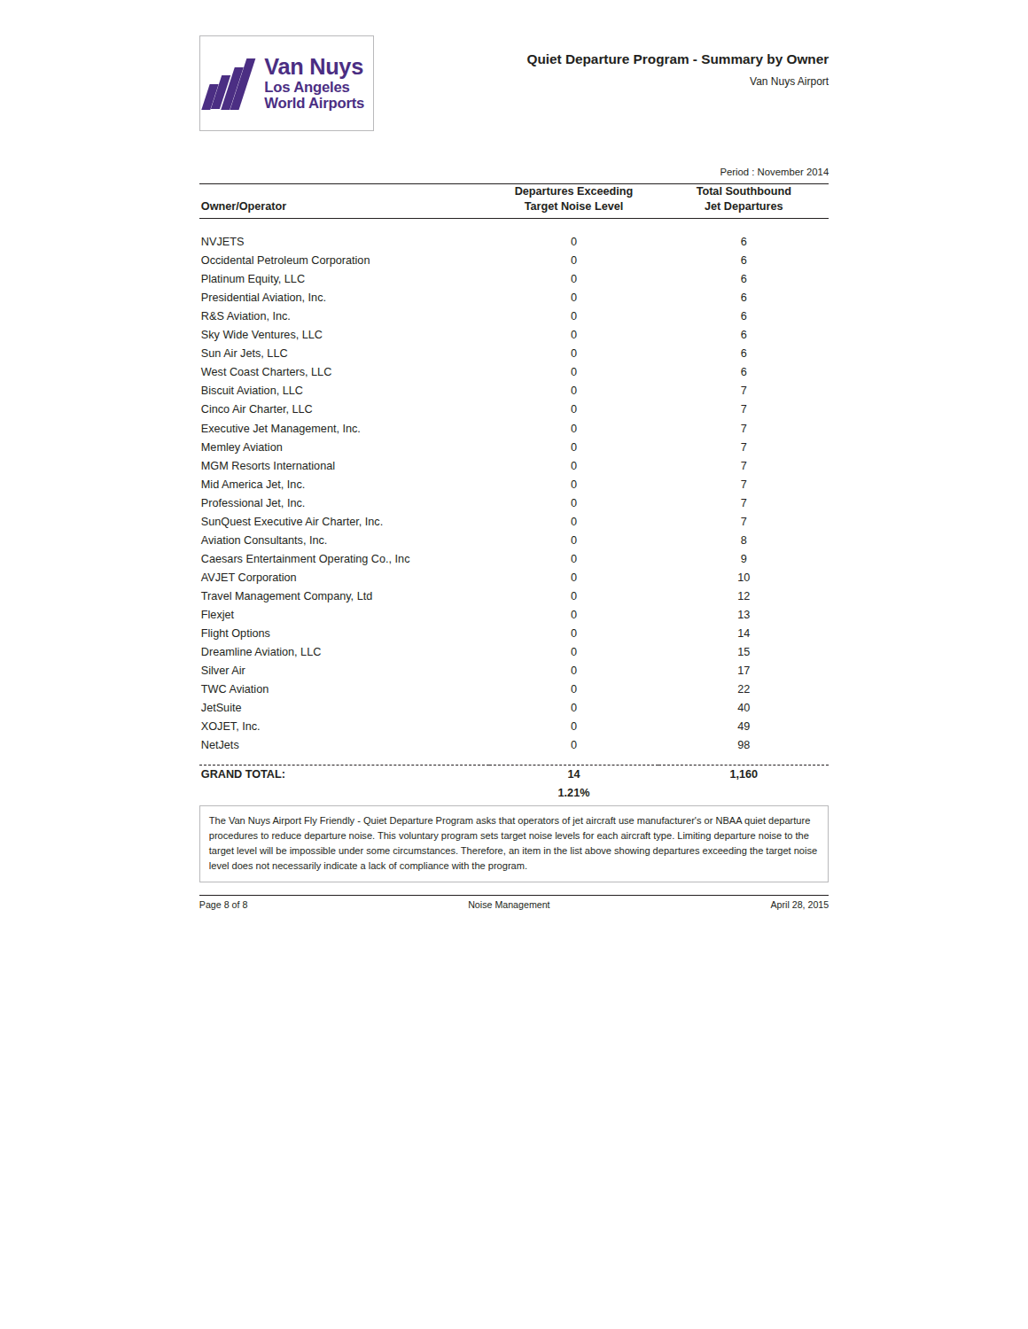Van Nuys
Los Angeles
World Airports
Quiet Departure Program - Summary by Owner
Van Nuys Airport
Period : November 2014
| Owner/Operator | Departures Exceeding Target Noise Level | Total Southbound Jet Departures |
| --- | --- | --- |
| NVJETS | 0 | 6 |
| Occidental Petroleum Corporation | 0 | 6 |
| Platinum Equity, LLC | 0 | 6 |
| Presidential Aviation, Inc. | 0 | 6 |
| R&S Aviation, Inc. | 0 | 6 |
| Sky Wide Ventures, LLC | 0 | 6 |
| Sun Air Jets, LLC | 0 | 6 |
| West Coast Charters, LLC | 0 | 6 |
| Biscuit Aviation, LLC | 0 | 7 |
| Cinco Air Charter, LLC | 0 | 7 |
| Executive Jet Management, Inc. | 0 | 7 |
| Memley Aviation | 0 | 7 |
| MGM Resorts International | 0 | 7 |
| Mid America Jet, Inc. | 0 | 7 |
| Professional Jet, Inc. | 0 | 7 |
| SunQuest Executive Air Charter, Inc. | 0 | 7 |
| Aviation Consultants, Inc. | 0 | 8 |
| Caesars Entertainment Operating Co., Inc | 0 | 9 |
| AVJET Corporation | 0 | 10 |
| Travel Management Company, Ltd | 0 | 12 |
| Flexjet | 0 | 13 |
| Flight Options | 0 | 14 |
| Dreamline Aviation, LLC | 0 | 15 |
| Silver Air | 0 | 17 |
| TWC Aviation | 0 | 22 |
| JetSuite | 0 | 40 |
| XOJET, Inc. | 0 | 49 |
| NetJets | 0 | 98 |
| GRAND TOTAL: | 14 | 1,160 |
| | 1.21% | |
The Van Nuys Airport Fly Friendly - Quiet Departure Program asks that operators of jet aircraft use manufacturer's or NBAA quiet departure procedures to reduce departure noise. This voluntary program sets target noise levels for each aircraft type. Limiting departure noise to the target level will be impossible under some circumstances. Therefore, an item in the list above showing departures exceeding the target noise level does not necessarily indicate a lack of compliance with the program.
Page 8 of 8
Noise Management
April 28, 2015